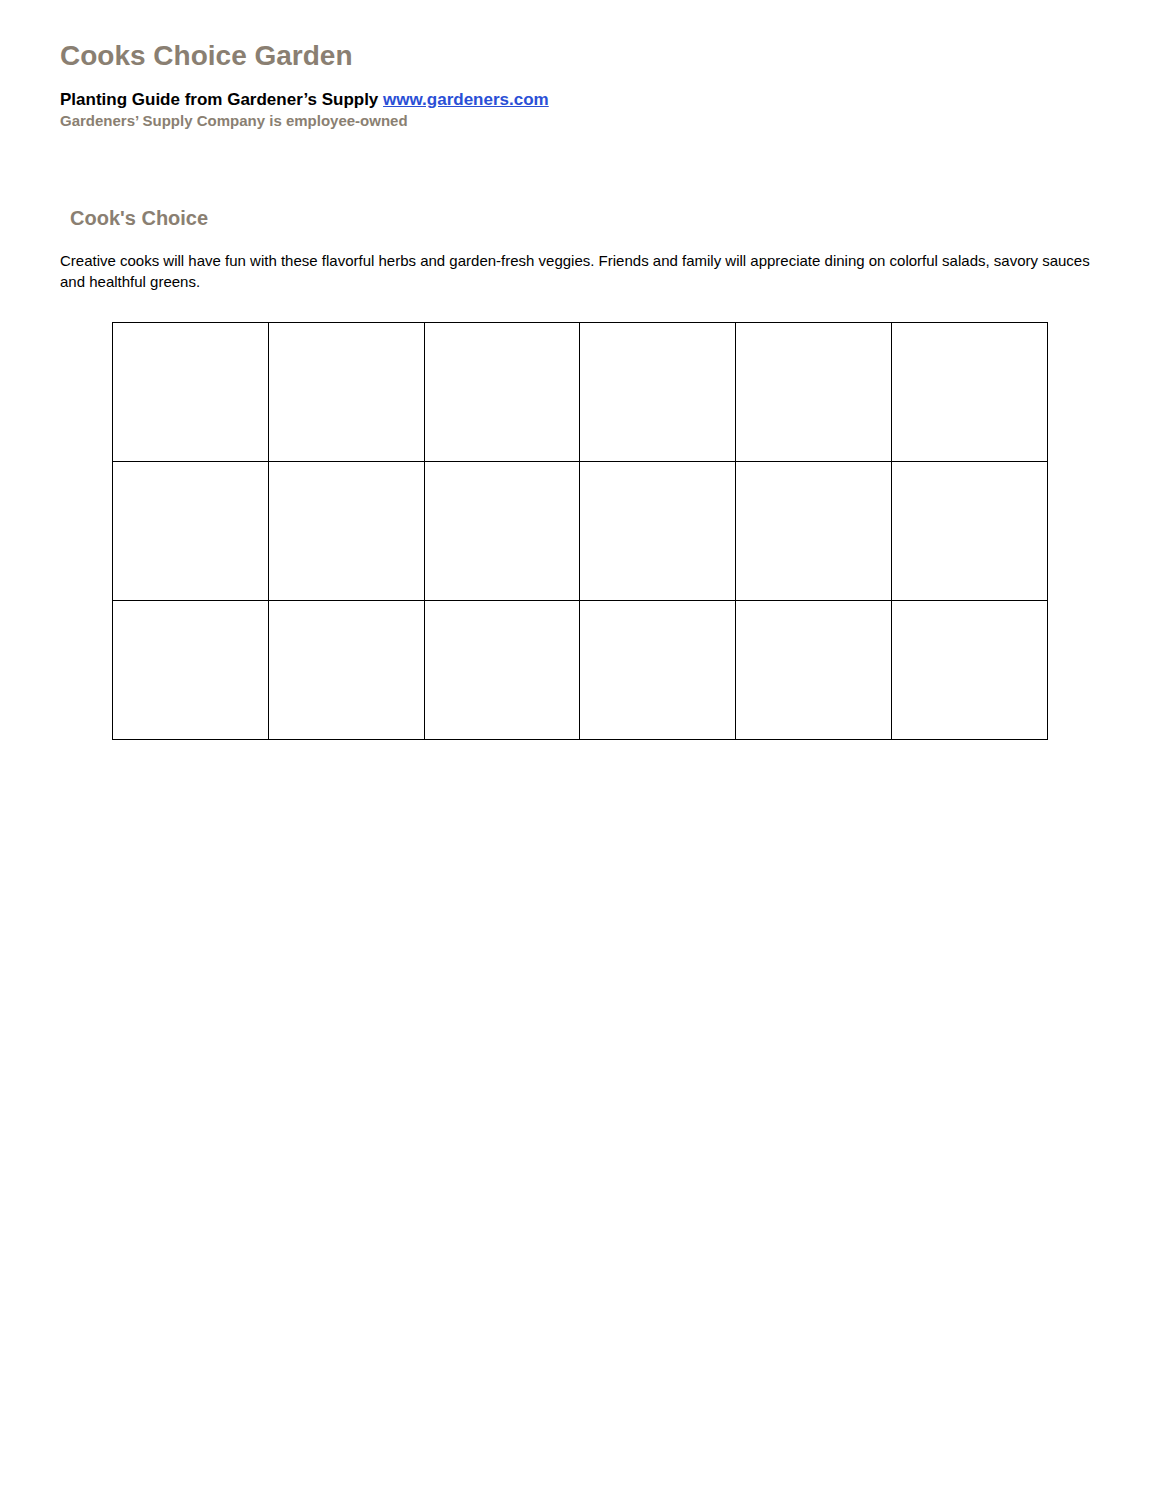Cooks Choice Garden
Planting Guide from Gardener’s Supply www.gardeners.com
Gardeners’ Supply Company is employee-owned
Cook's Choice
Creative cooks will have fun with these flavorful herbs and garden-fresh veggies. Friends and family will appreciate dining on colorful salads, savory sauces and healthful greens.